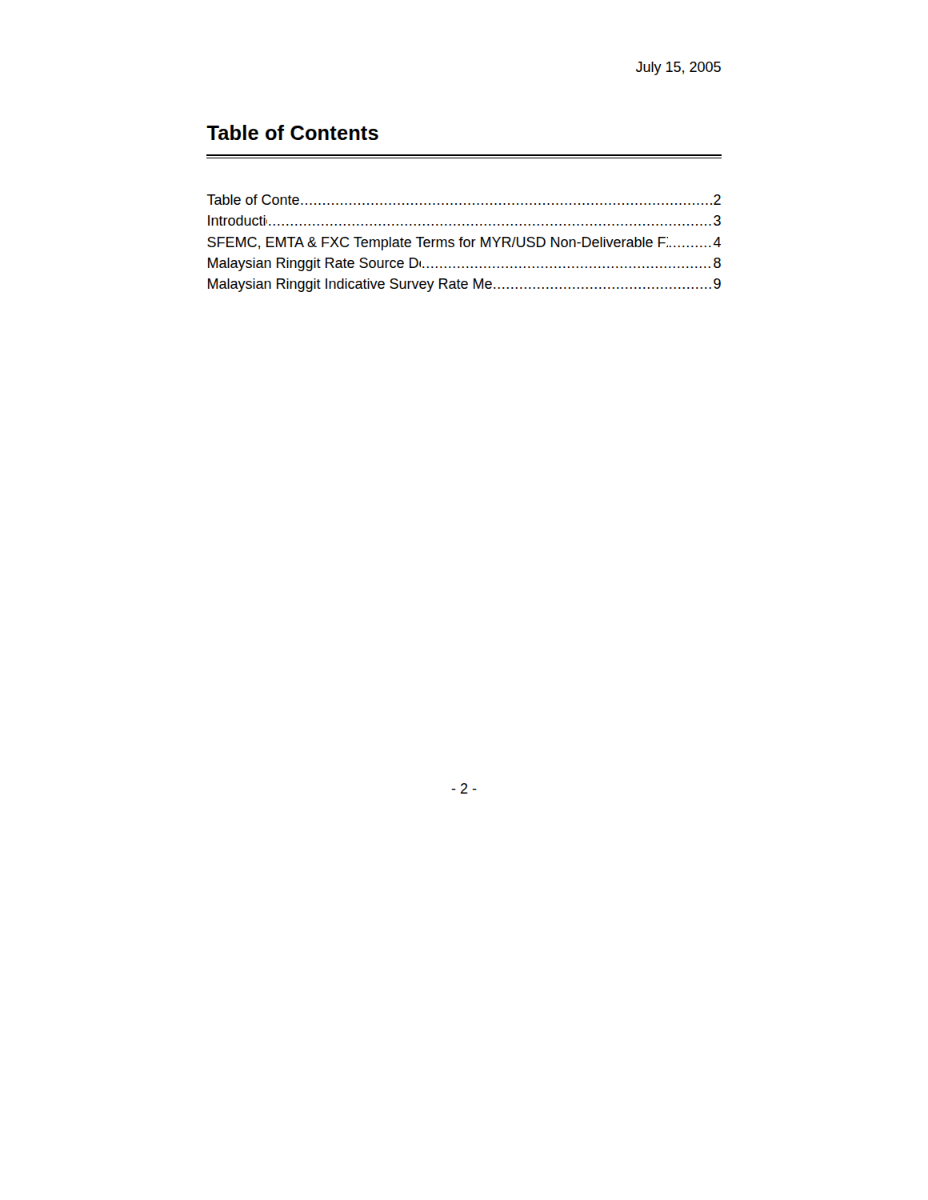July 15, 2005
Table of Contents
Table of Contents ................................................................................................................. 2
Introduction ............................................................................................................................. 3
SFEMC, EMTA & FXC Template Terms for MYR/USD Non-Deliverable FX Transaction ............ 4
Malaysian Ringgit Rate Source Definitions ................................................................................... 8
Malaysian Ringgit Indicative Survey Rate Methodology ............................................................. 9
- 2 -